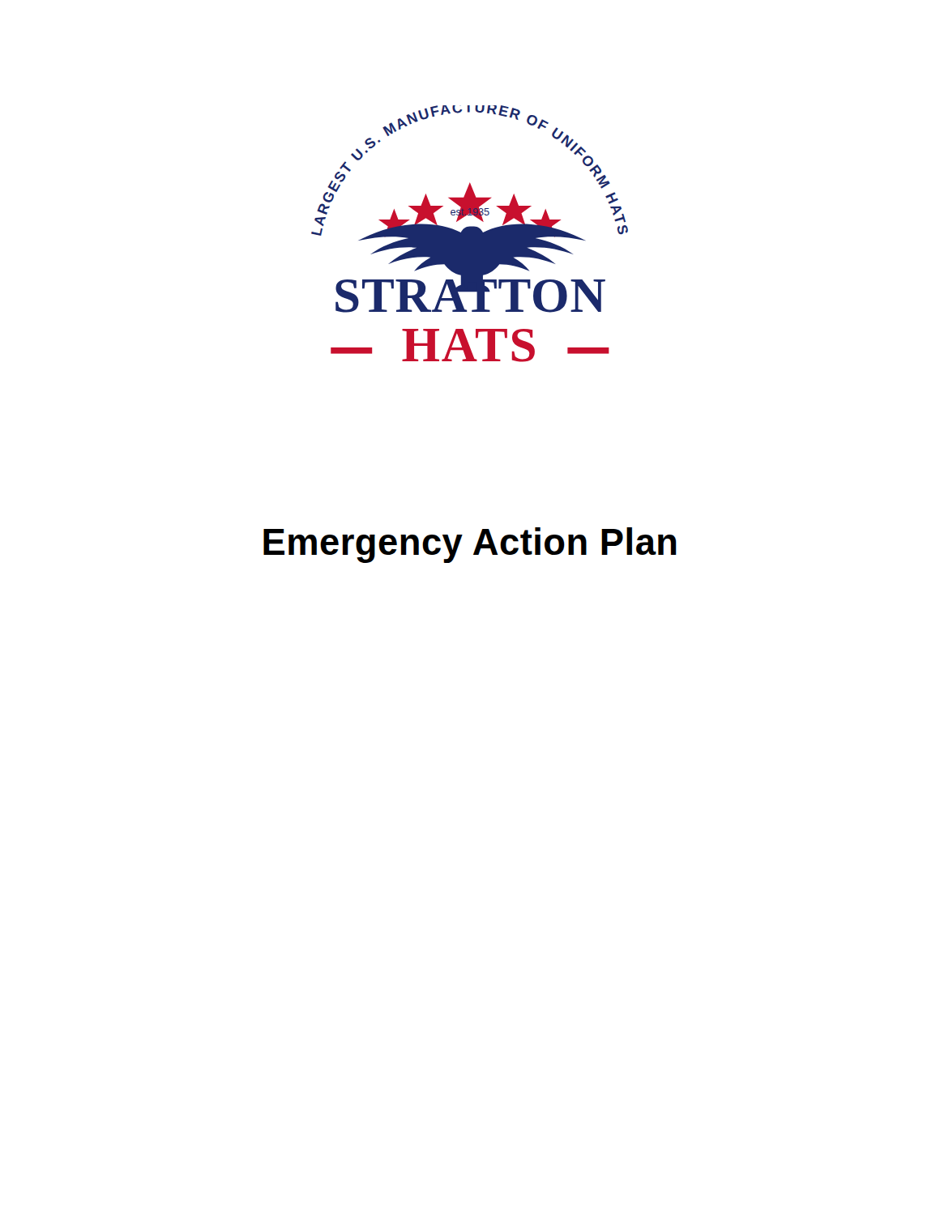LARGEST U.S. MANUFACTURER OF UNIFORM HATS est.1935 STRATTON HATS
Emergency Action Plan